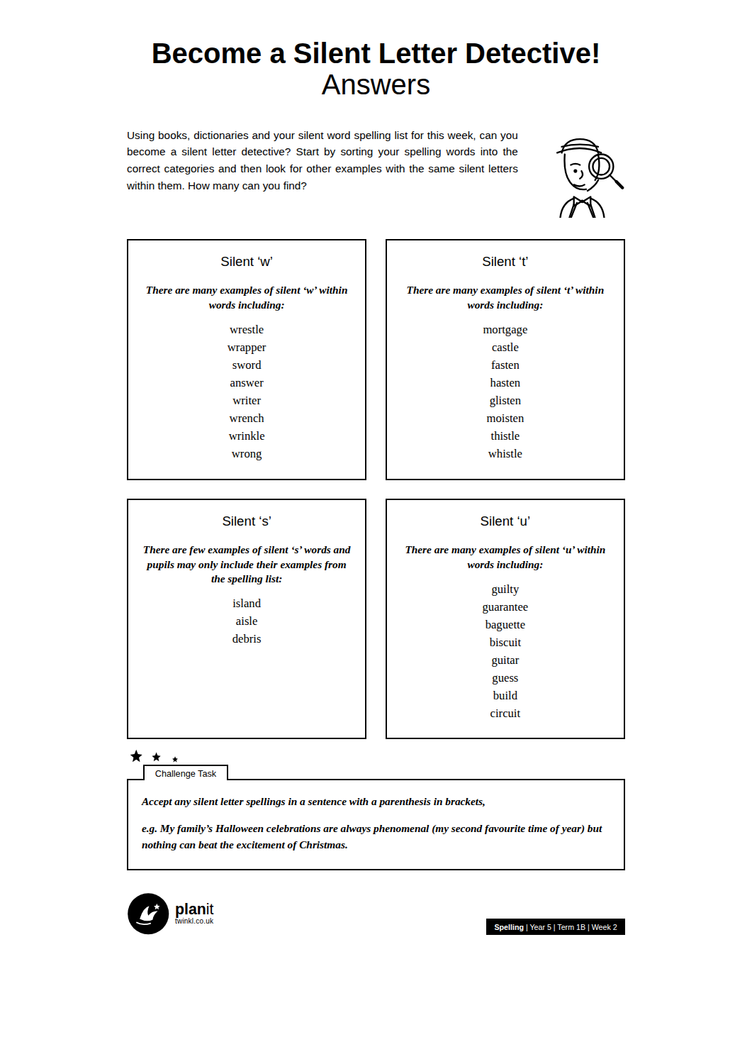Become a Silent Letter Detective! Answers
Using books, dictionaries and your silent word spelling list for this week, can you become a silent letter detective? Start by sorting your spelling words into the correct categories and then look for other examples with the same silent letters within them. How many can you find?
Silent ‘w’
There are many examples of silent ‘w’ within words including:
wrestle
wrapper
sword
answer
writer
wrench
wrinkle
wrong
Silent ‘t’
There are many examples of silent ‘t’ within words including:
mortgage
castle
fasten
hasten
glisten
moisten
thistle
whistle
Silent ‘s’
There are few examples of silent ‘s’ words and pupils may only include their examples from the spelling list:
island
aisle
debris
Silent ‘u’
There are many examples of silent ‘u’ within words including:
guilty
guarantee
baguette
biscuit
guitar
guess
build
circuit
Challenge Task
Accept any silent letter spellings in a sentence with a parenthesis in brackets,
e.g. My family’s Halloween celebrations are always phenomenal (my second favourite time of year) but nothing can beat the excitement of Christmas.
planit
twinkl.co.uk
Spelling | Year 5 | Term 1B | Week 2